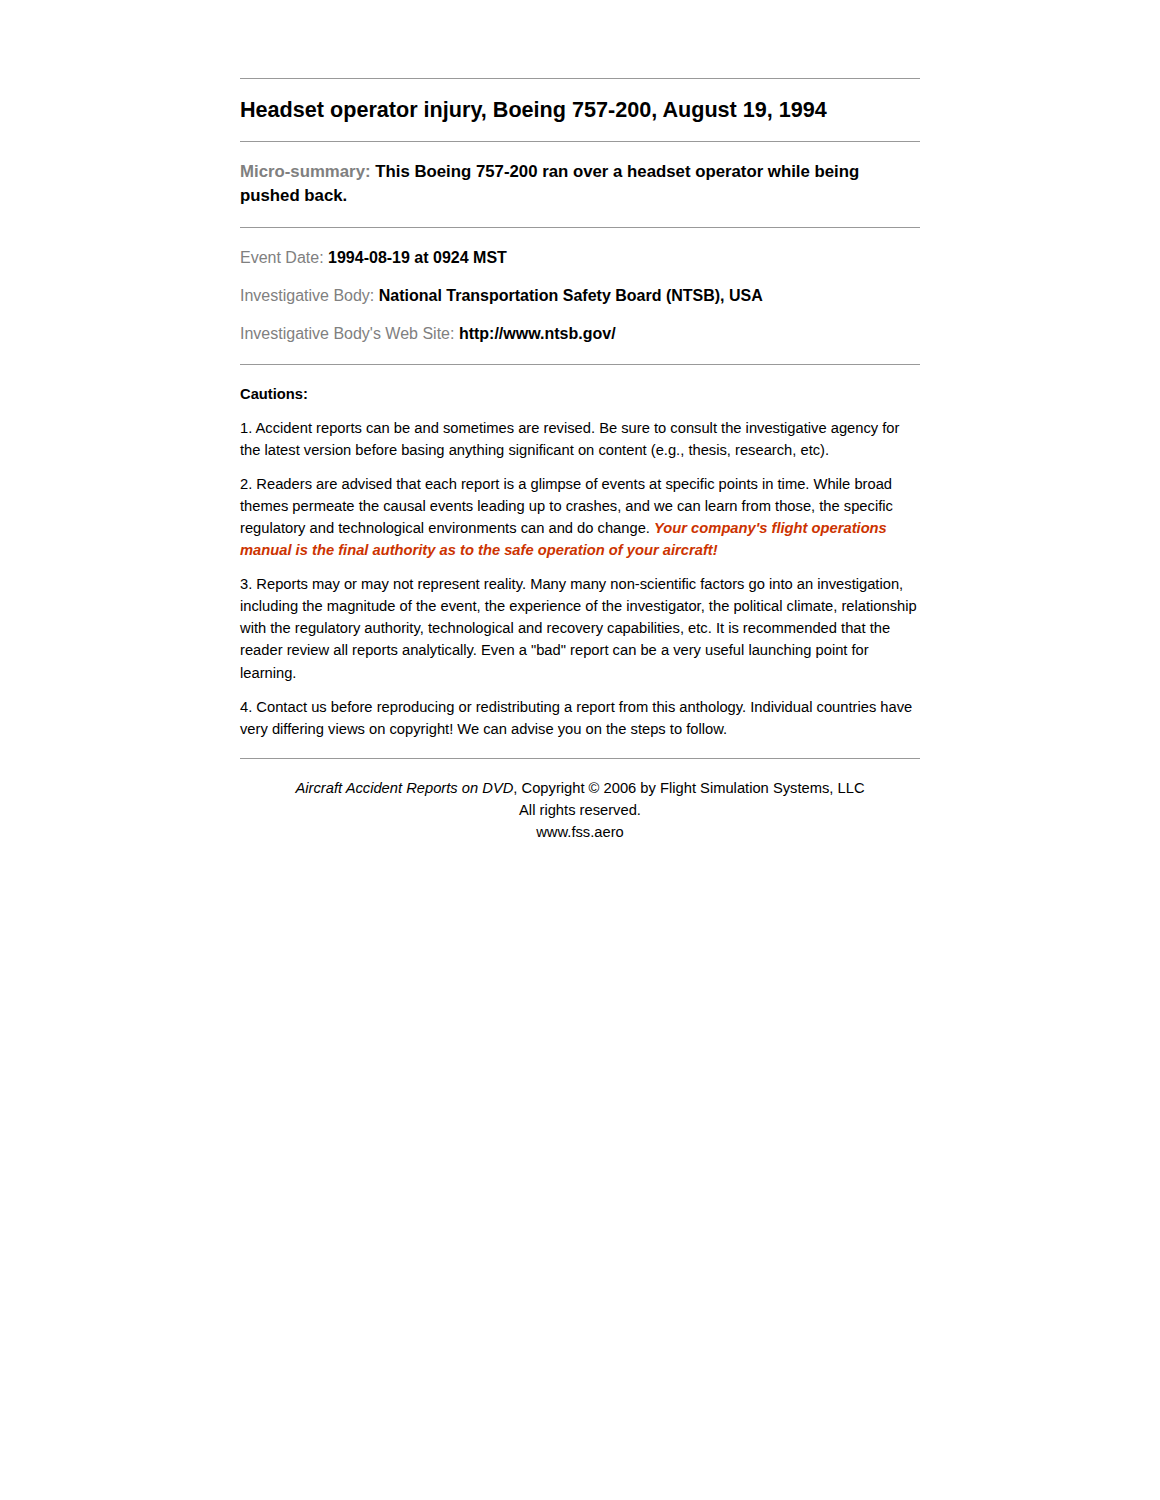Headset operator injury, Boeing 757-200, August 19, 1994
Micro-summary: This Boeing 757-200 ran over a headset operator while being pushed back.
Event Date: 1994-08-19 at 0924 MST
Investigative Body: National Transportation Safety Board (NTSB), USA
Investigative Body's Web Site: http://www.ntsb.gov/
Cautions:
1. Accident reports can be and sometimes are revised. Be sure to consult the investigative agency for the latest version before basing anything significant on content (e.g., thesis, research, etc).
2. Readers are advised that each report is a glimpse of events at specific points in time. While broad themes permeate the causal events leading up to crashes, and we can learn from those, the specific regulatory and technological environments can and do change. Your company's flight operations manual is the final authority as to the safe operation of your aircraft!
3. Reports may or may not represent reality. Many many non-scientific factors go into an investigation, including the magnitude of the event, the experience of the investigator, the political climate, relationship with the regulatory authority, technological and recovery capabilities, etc. It is recommended that the reader review all reports analytically. Even a "bad" report can be a very useful launching point for learning.
4. Contact us before reproducing or redistributing a report from this anthology. Individual countries have very differing views on copyright! We can advise you on the steps to follow.
Aircraft Accident Reports on DVD, Copyright © 2006 by Flight Simulation Systems, LLC
All rights reserved.
www.fss.aero